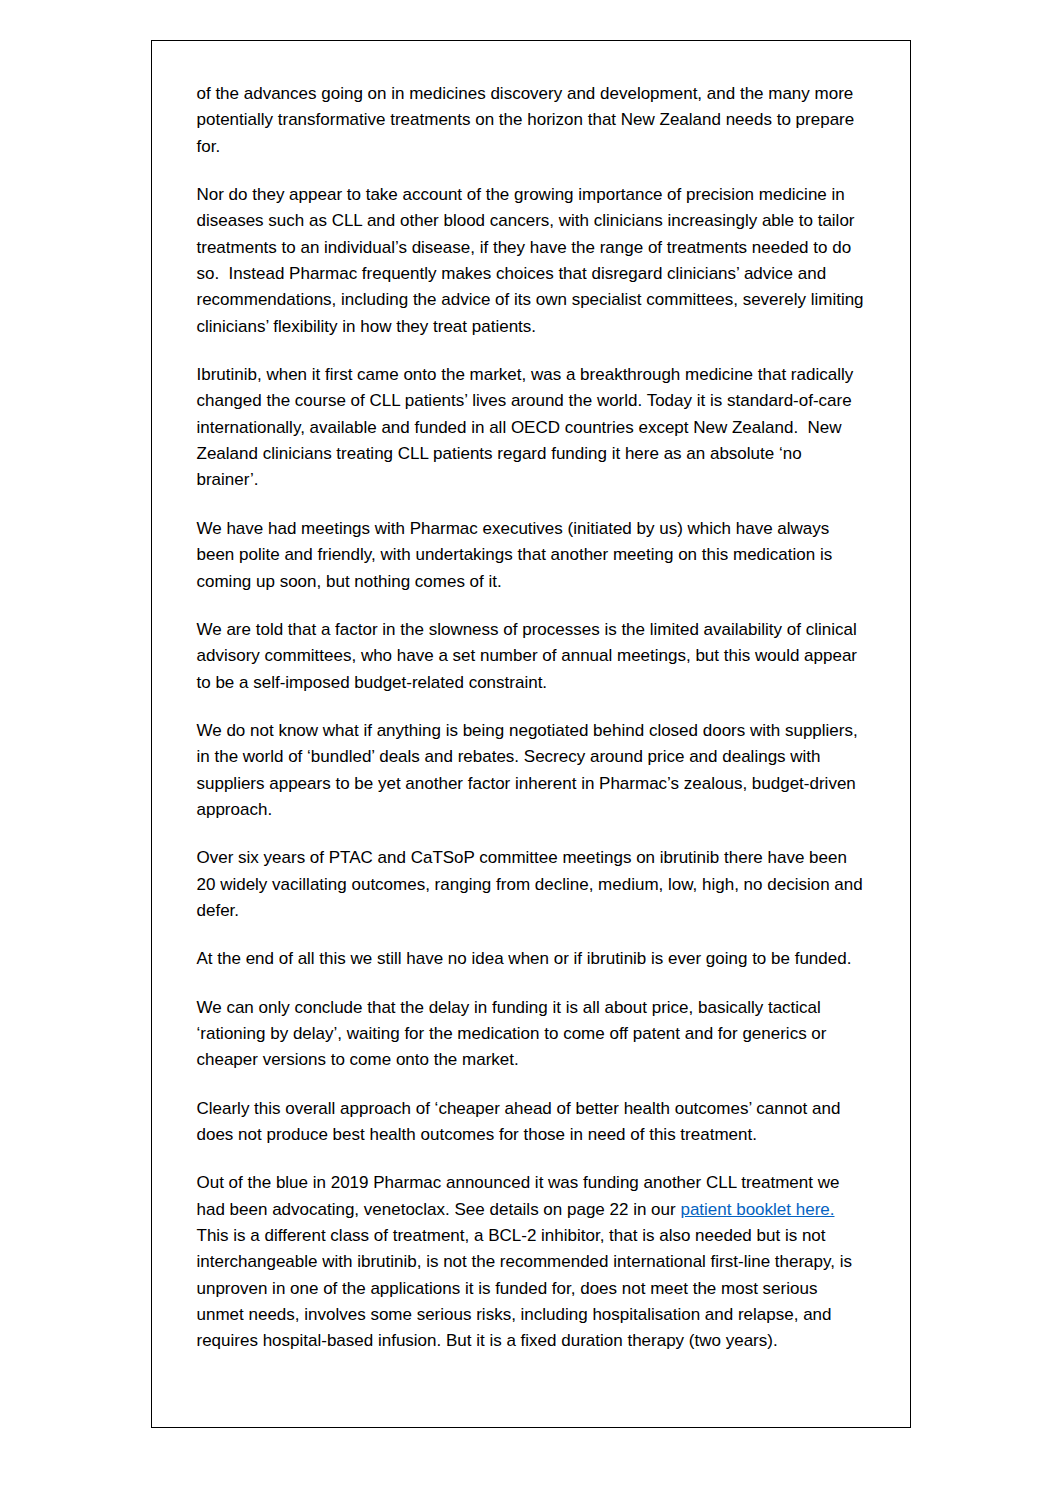of the advances going on in medicines discovery and development, and the many more potentially transformative treatments on the horizon that New Zealand needs to prepare for.
Nor do they appear to take account of the growing importance of precision medicine in diseases such as CLL and other blood cancers, with clinicians increasingly able to tailor treatments to an individual’s disease, if they have the range of treatments needed to do so. Instead Pharmac frequently makes choices that disregard clinicians’ advice and recommendations, including the advice of its own specialist committees, severely limiting clinicians’ flexibility in how they treat patients.
Ibrutinib, when it first came onto the market, was a breakthrough medicine that radically changed the course of CLL patients’ lives around the world. Today it is standard-of-care internationally, available and funded in all OECD countries except New Zealand. New Zealand clinicians treating CLL patients regard funding it here as an absolute ‘no brainer’.
We have had meetings with Pharmac executives (initiated by us) which have always been polite and friendly, with undertakings that another meeting on this medication is coming up soon, but nothing comes of it.
We are told that a factor in the slowness of processes is the limited availability of clinical advisory committees, who have a set number of annual meetings, but this would appear to be a self-imposed budget-related constraint.
We do not know what if anything is being negotiated behind closed doors with suppliers, in the world of ‘bundled’ deals and rebates. Secrecy around price and dealings with suppliers appears to be yet another factor inherent in Pharmac’s zealous, budget-driven approach.
Over six years of PTAC and CaTSoP committee meetings on ibrutinib there have been 20 widely vacillating outcomes, ranging from decline, medium, low, high, no decision and defer.
At the end of all this we still have no idea when or if ibrutinib is ever going to be funded.
We can only conclude that the delay in funding it is all about price, basically tactical ‘rationing by delay’, waiting for the medication to come off patent and for generics or cheaper versions to come onto the market.
Clearly this overall approach of ‘cheaper ahead of better health outcomes’ cannot and does not produce best health outcomes for those in need of this treatment.
Out of the blue in 2019 Pharmac announced it was funding another CLL treatment we had been advocating, venetoclax. See details on page 22 in our patient booklet here. This is a different class of treatment, a BCL-2 inhibitor, that is also needed but is not interchangeable with ibrutinib, is not the recommended international first-line therapy, is unproven in one of the applications it is funded for, does not meet the most serious unmet needs, involves some serious risks, including hospitalisation and relapse, and requires hospital-based infusion. But it is a fixed duration therapy (two years).